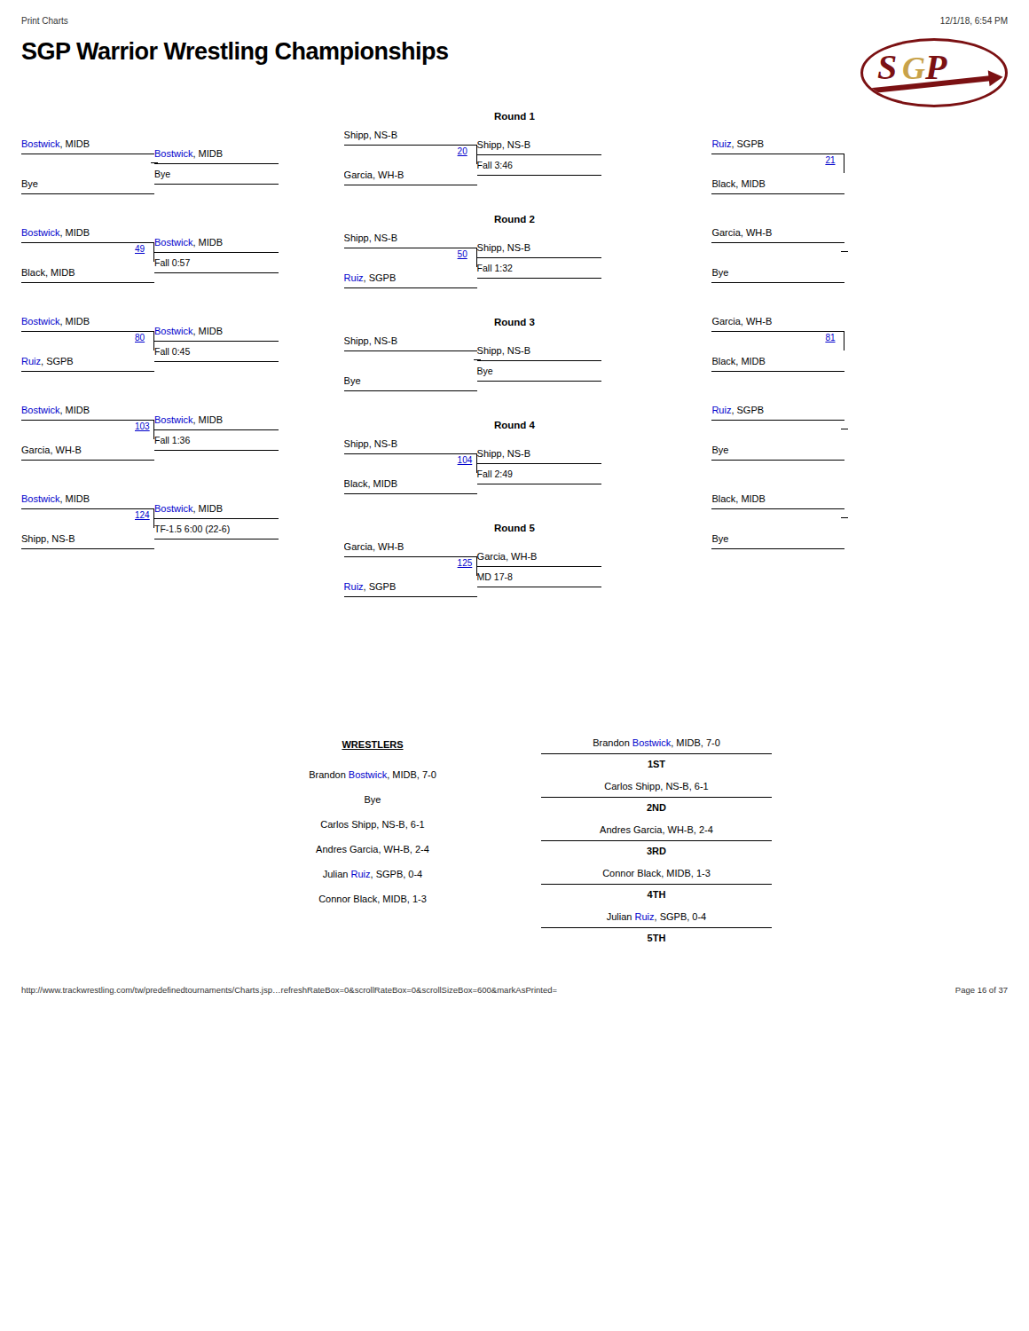Print Charts
12/1/18, 6:54 PM
SGP Warrior Wrestling Championships
S G P
| Bostwick , MIDB Bye Bostwick , MIDB Bye Bostwick , MIDB Black, MIDB 49 Bostwick , MIDB Fall 0:57 Bostwick , MIDB Ruiz , SGPB 80 Bostwick , MIDB Fall 0:45 Bostwick , MIDB Garcia, WH-B 103 Bostwick , MIDB Fall 1:36 Bostwick , MIDB Shipp, NS-B 124 Bostwick , MIDB TF-1.5 6:00 (22-6) | Round 1 Shipp, NS-B Garcia, WH-B 20 Shipp, NS-B Fall 3:46 Round 2 Shipp, NS-B Ruiz , SGPB 50 Shipp, NS-B Fall 1:32 Round 3 Shipp, NS-B Bye Shipp, NS-B Bye Round 4 Shipp, NS-B Black, MIDB 104 Shipp, NS-B Fall 2:49 Round 5 Garcia, WH-B Ruiz , SGPB 125 Garcia, WH-B MD 17-8 | Ruiz , SGPB Black, MIDB 21 Garcia, WH-B Bye Garcia, WH-B Black, MIDB 81 Ruiz , SGPB Bye Black, MIDB Bye |
WRESTLERS
Brandon Bostwick, MIDB, 7-0
Bye
Carlos Shipp, NS-B, 6-1
Andres Garcia, WH-B, 2-4
Julian Ruiz, SGPB, 0-4
Connor Black, MIDB, 1-3
Brandon Bostwick, MIDB, 7-0
1ST
Carlos Shipp, NS-B, 6-1
2ND
Andres Garcia, WH-B, 2-4
3RD
Connor Black, MIDB, 1-3
4TH
Julian Ruiz, SGPB, 0-4
5TH
http://www.trackwrestling.com/tw/predefinedtournaments/Charts.jsp…refreshRateBox=0&scrollRateBox=0&scrollSizeBox=600&markAsPrinted=
Page 16 of 37